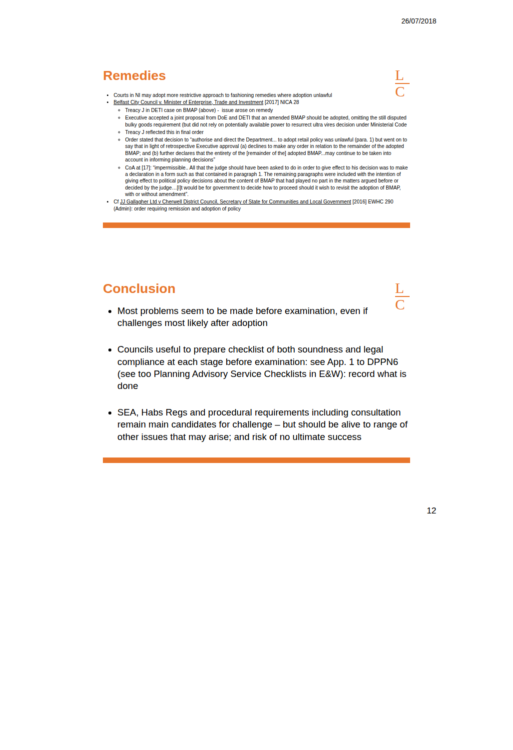26/07/2018
LC
Remedies
Courts in NI may adopt more restrictive approach to fashioning remedies where adoption unlawful
Belfast City Council v. Minister of Enterprise, Trade and Investment [2017] NICA 28
Treacy J in DETI case on BMAP (above) - issue arose on remedy
Executive accepted a joint proposal from DoE and DETI that an amended BMAP should be adopted, omitting the still disputed bulky goods requirement (but did not rely on potentially available power to resurrect ultra vires decision under Ministerial Code
Treacy J reflected this in final order
Order stated that decision to “authorise and direct the Department... to adopt retail policy was unlawful (para. 1) but went on to say that in light of retrospective Executive approval (a) declines to make any order in relation to the remainder of the adopted BMAP; and (b) further declares that the entirety of the [remainder of the] adopted BMAP...may continue to be taken into account in informing planning decisions”
CoA at [17]: “impermissible.. All that the judge should have been asked to do in order to give effect to his decision was to make a declaration in a form such as that contained in paragraph 1. The remaining paragraphs were included with the intention of giving effect to political policy decisions about the content of BMAP that had played no part in the matters argued before or decided by the judge…[I]t would be for government to decide how to proceed should it wish to revisit the adoption of BMAP, with or without amendment”.
Cf JJ Gallagher Ltd v Cherwell District Council, Secretary of State for Communities and Local Government [2016] EWHC 290 (Admin): order requiring remission and adoption of policy
LC
Conclusion
Most problems seem to be made before examination, even if challenges most likely after adoption
Councils useful to prepare checklist of both soundness and legal compliance at each stage before examination: see App. 1 to DPPN6 (see too Planning Advisory Service Checklists in E&W): record what is done
SEA, Habs Regs and procedural requirements including consultation remain main candidates for challenge – but should be alive to range of other issues that may arise; and risk of no ultimate success
12